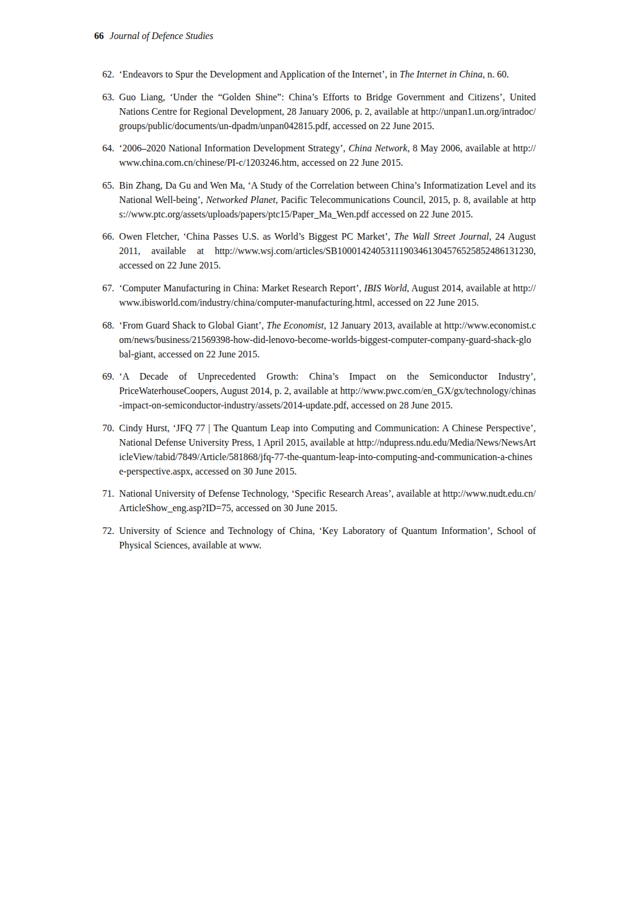66 Journal of Defence Studies
‘Endeavors to Spur the Development and Application of the Internet’, in The Internet in China, n. 60.
Guo Liang, ‘Under the “Golden Shine”: China’s Efforts to Bridge Government and Citizens’, United Nations Centre for Regional Development, 28 January 2006, p. 2, available at http://unpan1.un.org/intradoc/groups/public/documents/un-dpadm/unpan042815.pdf, accessed on 22 June 2015.
‘2006–2020 National Information Development Strategy’, China Network, 8 May 2006, available at http://www.china.com.cn/chinese/PI-c/1203246.htm, accessed on 22 June 2015.
Bin Zhang, Da Gu and Wen Ma, ‘A Study of the Correlation between China’s Informatization Level and its National Well-being’, Networked Planet, Pacific Telecommunications Council, 2015, p. 8, available at https://www.ptc.org/assets/uploads/papers/ptc15/Paper_Ma_Wen.pdf accessed on 22 June 2015.
Owen Fletcher, ‘China Passes U.S. as World’s Biggest PC Market’, The Wall Street Journal, 24 August 2011, available at http://www.wsj.com/articles/SB10001424053111903461304576525852486131230, accessed on 22 June 2015.
‘Computer Manufacturing in China: Market Research Report’, IBIS World, August 2014, available at http://www.ibisworld.com/industry/china/computer-manufacturing.html, accessed on 22 June 2015.
‘From Guard Shack to Global Giant’, The Economist, 12 January 2013, available at http://www.economist.com/news/business/21569398-how-did-lenovo-become-worlds-biggest-computer-company-guard-shack-global-giant, accessed on 22 June 2015.
‘A Decade of Unprecedented Growth: China’s Impact on the Semiconductor Industry’, PriceWaterhouseCoopers, August 2014, p. 2, available at http://www.pwc.com/en_GX/gx/technology/chinas-impact-on-semiconductor-industry/assets/2014-update.pdf, accessed on 28 June 2015.
Cindy Hurst, ‘JFQ 77 | The Quantum Leap into Computing and Communication: A Chinese Perspective’, National Defense University Press, 1 April 2015, available at http://ndupress.ndu.edu/Media/News/NewsArticleView/tabid/7849/Article/581868/jfq-77-the-quantum-leap-into-computing-and-communication-a-chinese-perspective.aspx, accessed on 30 June 2015.
National University of Defense Technology, ‘Specific Research Areas’, available at http://www.nudt.edu.cn/ArticleShow_eng.asp?ID=75, accessed on 30 June 2015.
University of Science and Technology of China, ‘Key Laboratory of Quantum Information’, School of Physical Sciences, available at www.